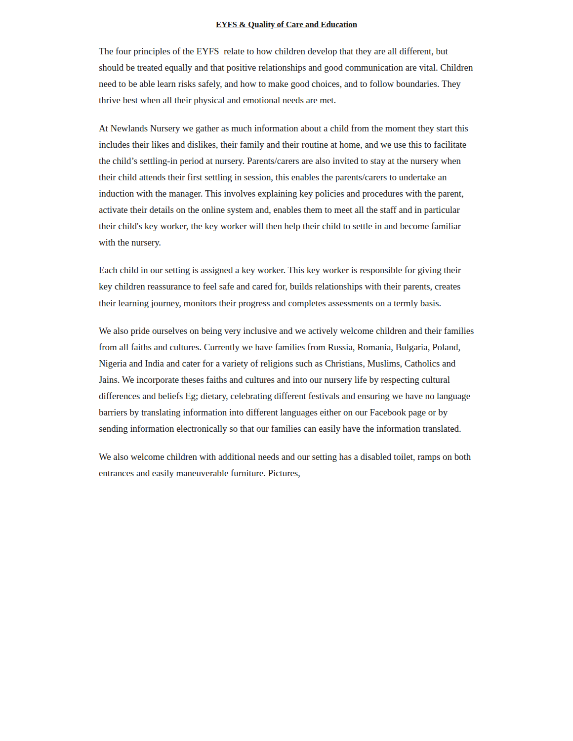EYFS & Quality of Care and Education
The four principles of the EYFS relate to how children develop that they are all different, but should be treated equally and that positive relationships and good communication are vital. Children need to be able learn risks safely, and how to make good choices, and to follow boundaries. They thrive best when all their physical and emotional needs are met.
At Newlands Nursery we gather as much information about a child from the moment they start this includes their likes and dislikes, their family and their routine at home, and we use this to facilitate the child’s settling-in period at nursery. Parents/carers are also invited to stay at the nursery when their child attends their first settling in session, this enables the parents/carers to undertake an induction with the manager. This involves explaining key policies and procedures with the parent, activate their details on the online system and, enables them to meet all the staff and in particular their child's key worker, the key worker will then help their child to settle in and become familiar with the nursery.
Each child in our setting is assigned a key worker. This key worker is responsible for giving their key children reassurance to feel safe and cared for, builds relationships with their parents, creates their learning journey, monitors their progress and completes assessments on a termly basis.
We also pride ourselves on being very inclusive and we actively welcome children and their families from all faiths and cultures. Currently we have families from Russia, Romania, Bulgaria, Poland, Nigeria and India and cater for a variety of religions such as Christians, Muslims, Catholics and Jains. We incorporate theses faiths and cultures and into our nursery life by respecting cultural differences and beliefs Eg; dietary, celebrating different festivals and ensuring we have no language barriers by translating information into different languages either on our Facebook page or by sending information electronically so that our families can easily have the information translated.
We also welcome children with additional needs and our setting has a disabled toilet, ramps on both entrances and easily maneuverable furniture. Pictures,